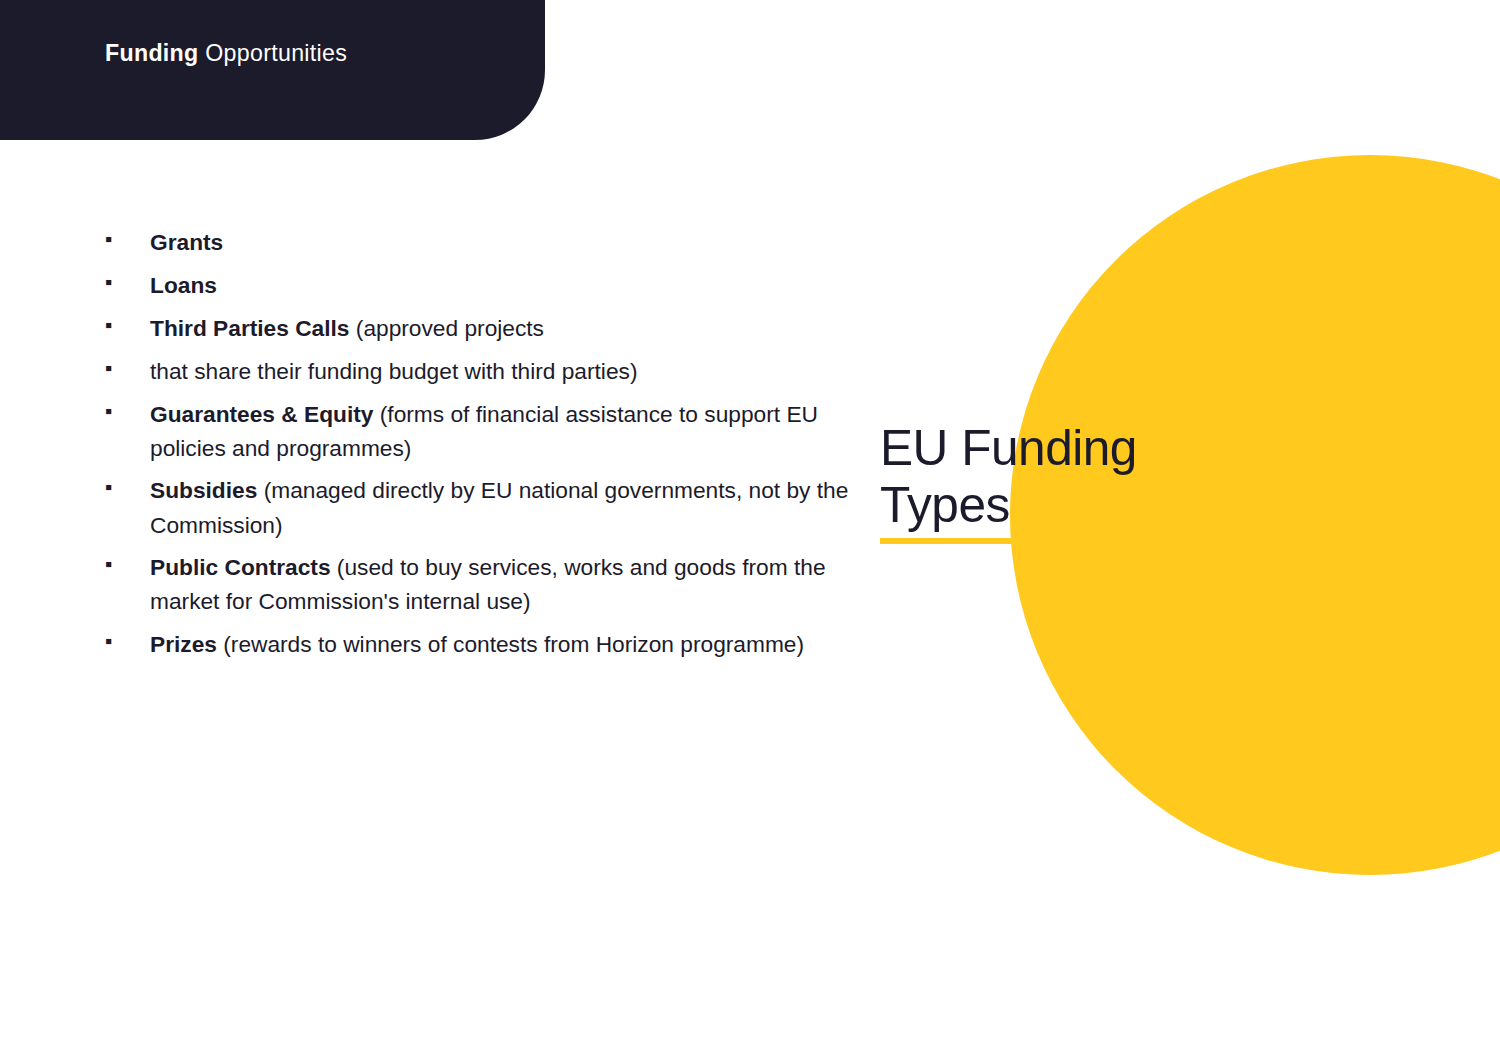Funding Opportunities
Grants
Loans
Third Parties Calls (approved projects
that share their funding budget with third parties)
Guarantees & Equity (forms of financial assistance to support EU policies and programmes)
Subsidies (managed directly by EU national governments, not by the Commission)
Public Contracts (used to buy services, works and goods from the market for Commission's internal use)
Prizes (rewards to winners of contests from Horizon programme)
EU Funding Types